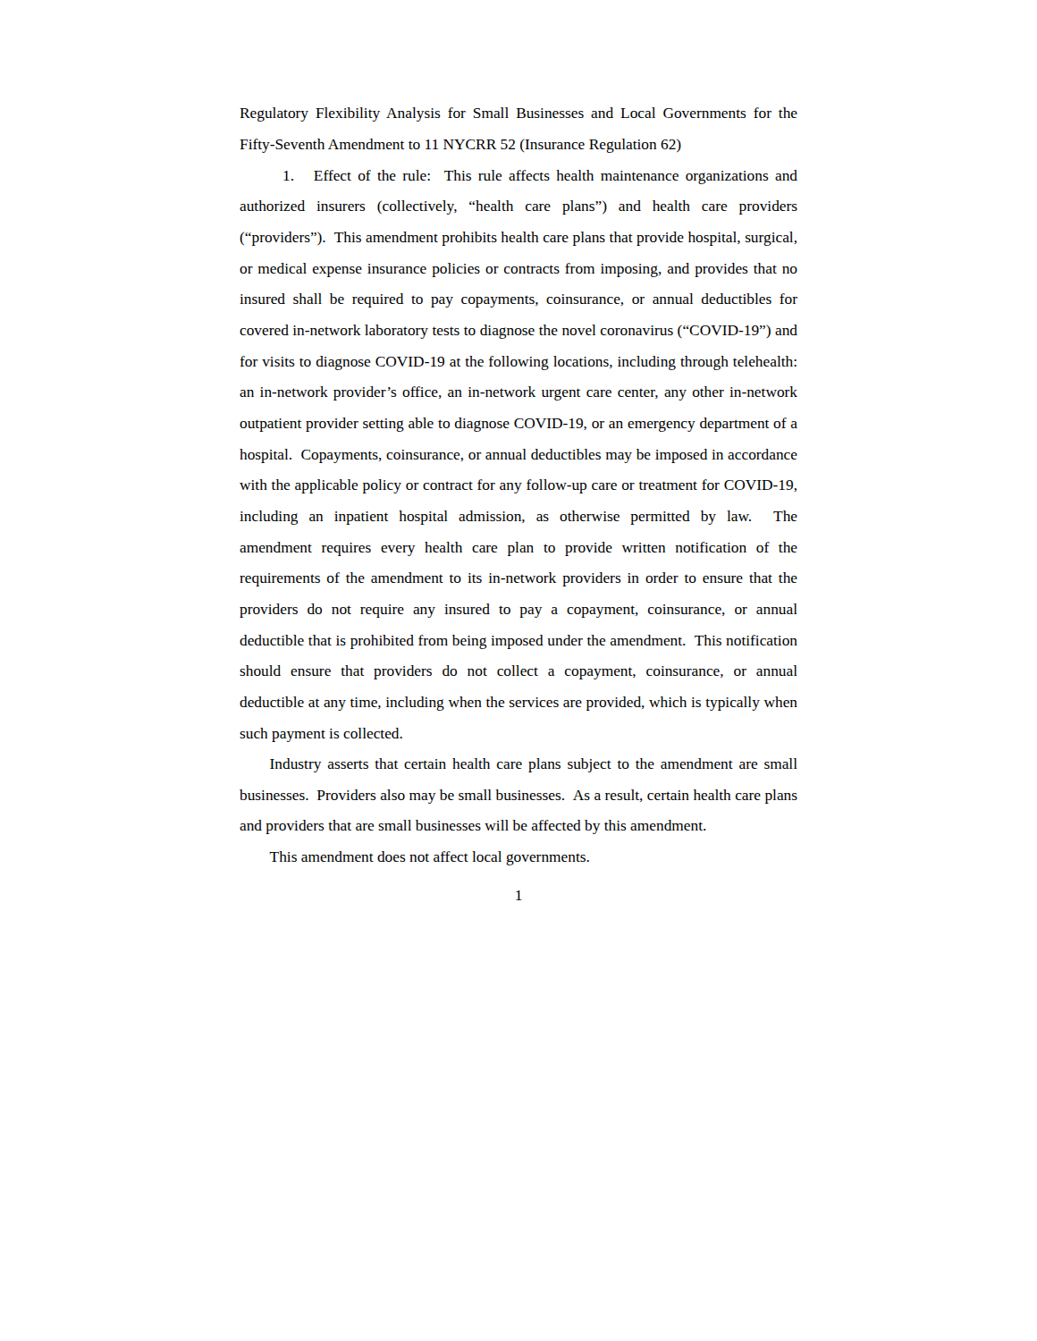Regulatory Flexibility Analysis for Small Businesses and Local Governments for the Fifty-Seventh Amendment to 11 NYCRR 52 (Insurance Regulation 62)
1. Effect of the rule: This rule affects health maintenance organizations and authorized insurers (collectively, “health care plans”) and health care providers (“providers”). This amendment prohibits health care plans that provide hospital, surgical, or medical expense insurance policies or contracts from imposing, and provides that no insured shall be required to pay copayments, coinsurance, or annual deductibles for covered in-network laboratory tests to diagnose the novel coronavirus (“COVID-19”) and for visits to diagnose COVID-19 at the following locations, including through telehealth: an in-network provider’s office, an in-network urgent care center, any other in-network outpatient provider setting able to diagnose COVID-19, or an emergency department of a hospital. Copayments, coinsurance, or annual deductibles may be imposed in accordance with the applicable policy or contract for any follow-up care or treatment for COVID-19, including an inpatient hospital admission, as otherwise permitted by law. The amendment requires every health care plan to provide written notification of the requirements of the amendment to its in-network providers in order to ensure that the providers do not require any insured to pay a copayment, coinsurance, or annual deductible that is prohibited from being imposed under the amendment. This notification should ensure that providers do not collect a copayment, coinsurance, or annual deductible at any time, including when the services are provided, which is typically when such payment is collected.
Industry asserts that certain health care plans subject to the amendment are small businesses. Providers also may be small businesses. As a result, certain health care plans and providers that are small businesses will be affected by this amendment.
This amendment does not affect local governments.
1